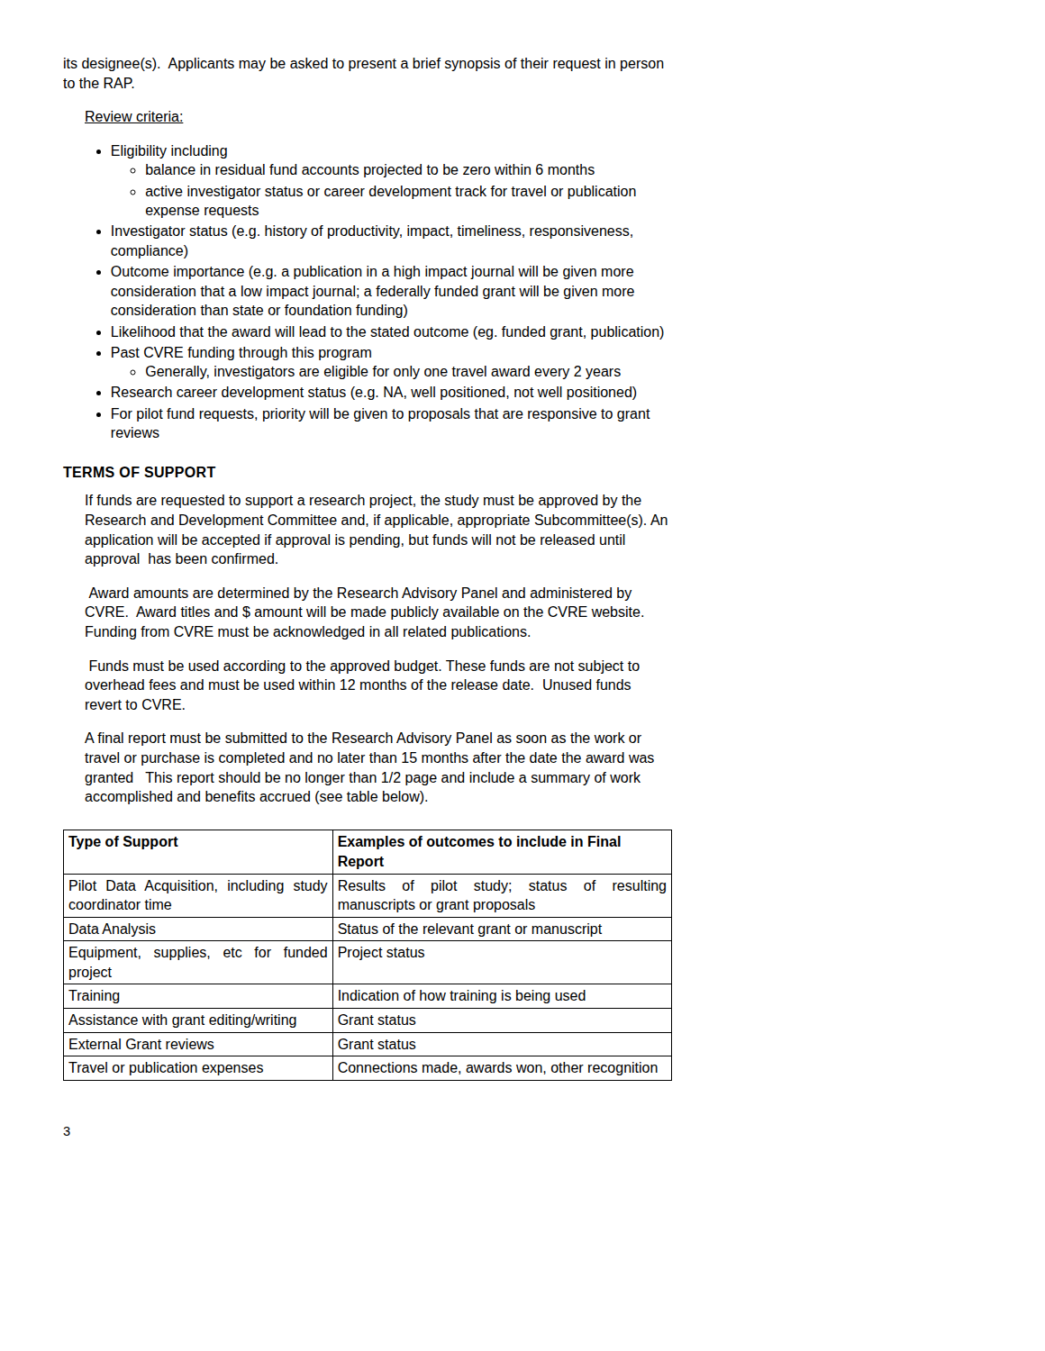its designee(s). Applicants may be asked to present a brief synopsis of their request in person to the RAP.
Review criteria:
Eligibility including
balance in residual fund accounts projected to be zero within 6 months
active investigator status or career development track for travel or publication expense requests
Investigator status (e.g. history of productivity, impact, timeliness, responsiveness, compliance)
Outcome importance (e.g. a publication in a high impact journal will be given more consideration that a low impact journal; a federally funded grant will be given more consideration than state or foundation funding)
Likelihood that the award will lead to the stated outcome (eg. funded grant, publication)
Past CVRE funding through this program
Generally, investigators are eligible for only one travel award every 2 years
Research career development status (e.g. NA, well positioned, not well positioned)
For pilot fund requests, priority will be given to proposals that are responsive to grant reviews
TERMS OF SUPPORT
If funds are requested to support a research project, the study must be approved by the Research and Development Committee and, if applicable, appropriate Subcommittee(s). An application will be accepted if approval is pending, but funds will not be released until approval has been confirmed.
Award amounts are determined by the Research Advisory Panel and administered by CVRE. Award titles and $ amount will be made publicly available on the CVRE website. Funding from CVRE must be acknowledged in all related publications.
Funds must be used according to the approved budget. These funds are not subject to overhead fees and must be used within 12 months of the release date. Unused funds revert to CVRE.
A final report must be submitted to the Research Advisory Panel as soon as the work or travel or purchase is completed and no later than 15 months after the date the award was granted This report should be no longer than 1/2 page and include a summary of work accomplished and benefits accrued (see table below).
| Type of Support | Examples of outcomes to include in Final Report |
| --- | --- |
| Pilot Data Acquisition, including study coordinator time | Results of pilot study; status of resulting manuscripts or grant proposals |
| Data Analysis | Status of the relevant grant or manuscript |
| Equipment, supplies, etc for funded project | Project status |
| Training | Indication of how training is being used |
| Assistance with grant editing/writing | Grant status |
| External Grant reviews | Grant status |
| Travel or publication expenses | Connections made, awards won, other recognition |
3